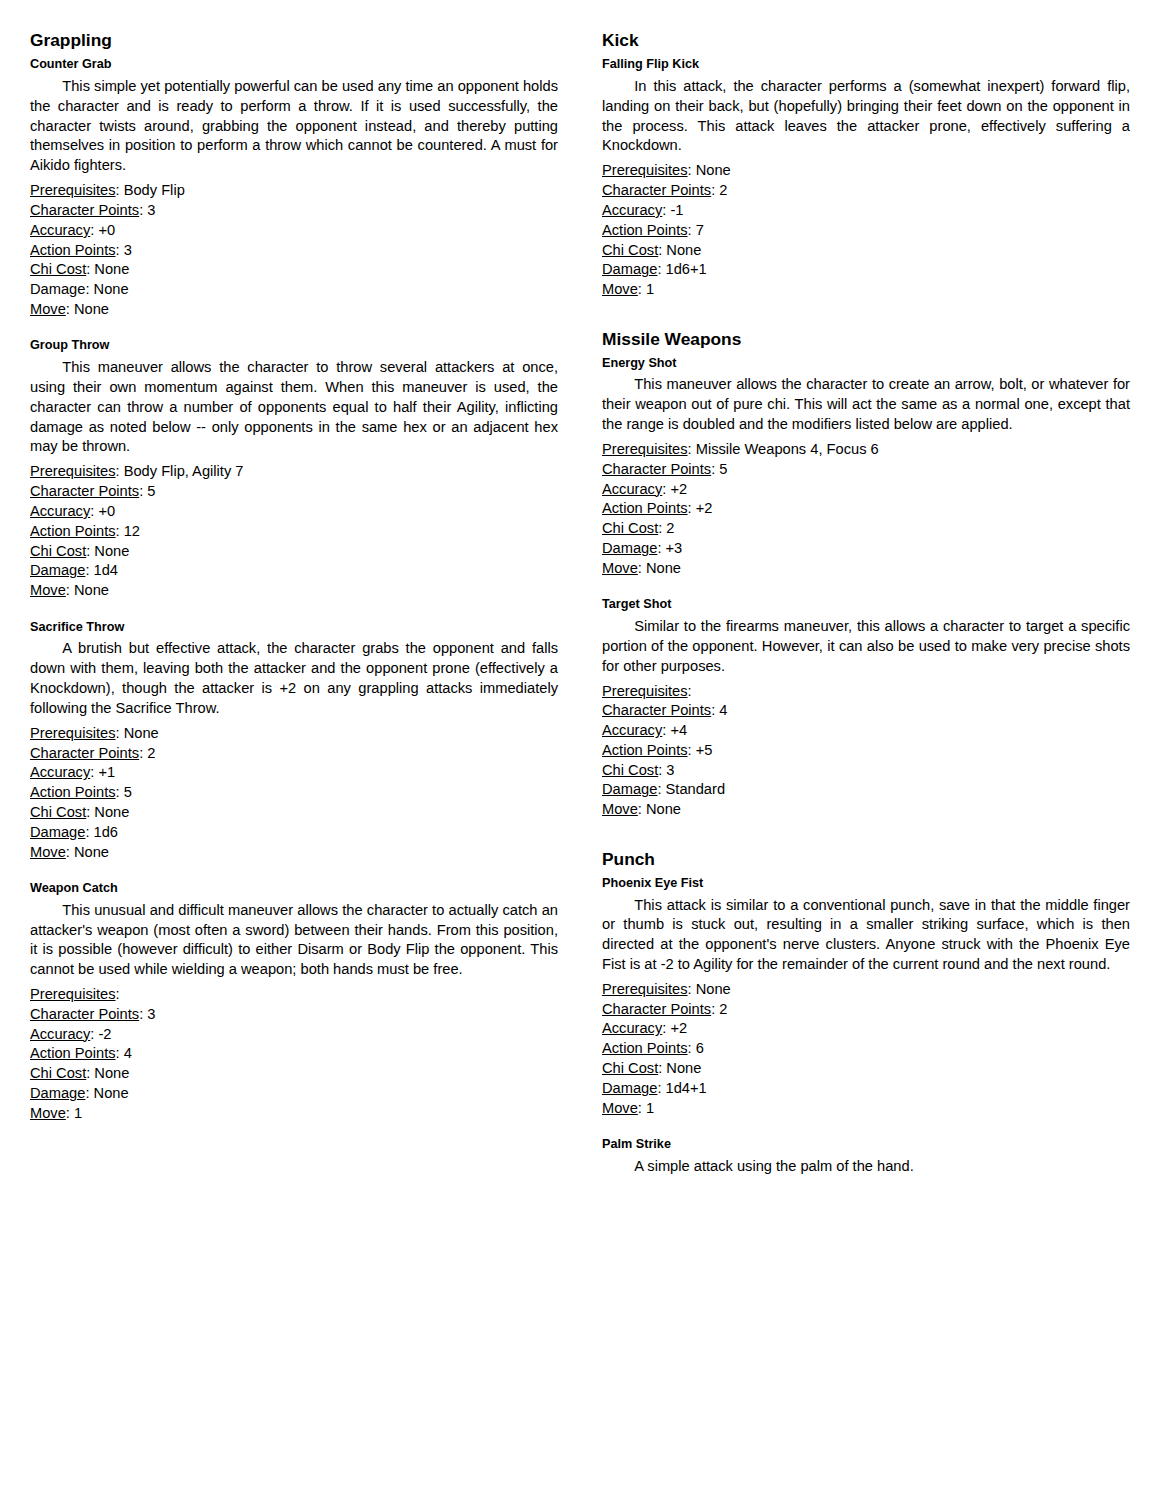Grappling
Counter Grab
This simple yet potentially powerful can be used any time an opponent holds the character and is ready to perform a throw. If it is used successfully, the character twists around, grabbing the opponent instead, and thereby putting themselves in position to perform a throw which cannot be countered. A must for Aikido fighters.
Prerequisites: Body Flip
Character Points: 3
Accuracy: +0
Action Points: 3
Chi Cost: None
Damage: None
Move: None
Group Throw
This maneuver allows the character to throw several attackers at once, using their own momentum against them. When this maneuver is used, the character can throw a number of opponents equal to half their Agility, inflicting damage as noted below -- only opponents in the same hex or an adjacent hex may be thrown.
Prerequisites: Body Flip, Agility 7
Character Points: 5
Accuracy: +0
Action Points: 12
Chi Cost: None
Damage: 1d4
Move: None
Sacrifice Throw
A brutish but effective attack, the character grabs the opponent and falls down with them, leaving both the attacker and the opponent prone (effectively a Knockdown), though the attacker is +2 on any grappling attacks immediately following the Sacrifice Throw.
Prerequisites: None
Character Points: 2
Accuracy: +1
Action Points: 5
Chi Cost: None
Damage: 1d6
Move: None
Weapon Catch
This unusual and difficult maneuver allows the character to actually catch an attacker's weapon (most often a sword) between their hands. From this position, it is possible (however difficult) to either Disarm or Body Flip the opponent. This cannot be used while wielding a weapon; both hands must be free.
Prerequisites:
Character Points: 3
Accuracy: -2
Action Points: 4
Chi Cost: None
Damage: None
Move: 1
Kick
Falling Flip Kick
In this attack, the character performs a (somewhat inexpert) forward flip, landing on their back, but (hopefully) bringing their feet down on the opponent in the process. This attack leaves the attacker prone, effectively suffering a Knockdown.
Prerequisites: None
Character Points: 2
Accuracy: -1
Action Points: 7
Chi Cost: None
Damage: 1d6+1
Move: 1
Missile Weapons
Energy Shot
This maneuver allows the character to create an arrow, bolt, or whatever for their weapon out of pure chi. This will act the same as a normal one, except that the range is doubled and the modifiers listed below are applied.
Prerequisites: Missile Weapons 4, Focus 6
Character Points: 5
Accuracy: +2
Action Points: +2
Chi Cost: 2
Damage: +3
Move: None
Target Shot
Similar to the firearms maneuver, this allows a character to target a specific portion of the opponent. However, it can also be used to make very precise shots for other purposes.
Prerequisites:
Character Points: 4
Accuracy: +4
Action Points: +5
Chi Cost: 3
Damage: Standard
Move: None
Punch
Phoenix Eye Fist
This attack is similar to a conventional punch, save in that the middle finger or thumb is stuck out, resulting in a smaller striking surface, which is then directed at the opponent's nerve clusters. Anyone struck with the Phoenix Eye Fist is at -2 to Agility for the remainder of the current round and the next round.
Prerequisites: None
Character Points: 2
Accuracy: +2
Action Points: 6
Chi Cost: None
Damage: 1d4+1
Move: 1
Palm Strike
A simple attack using the palm of the hand.